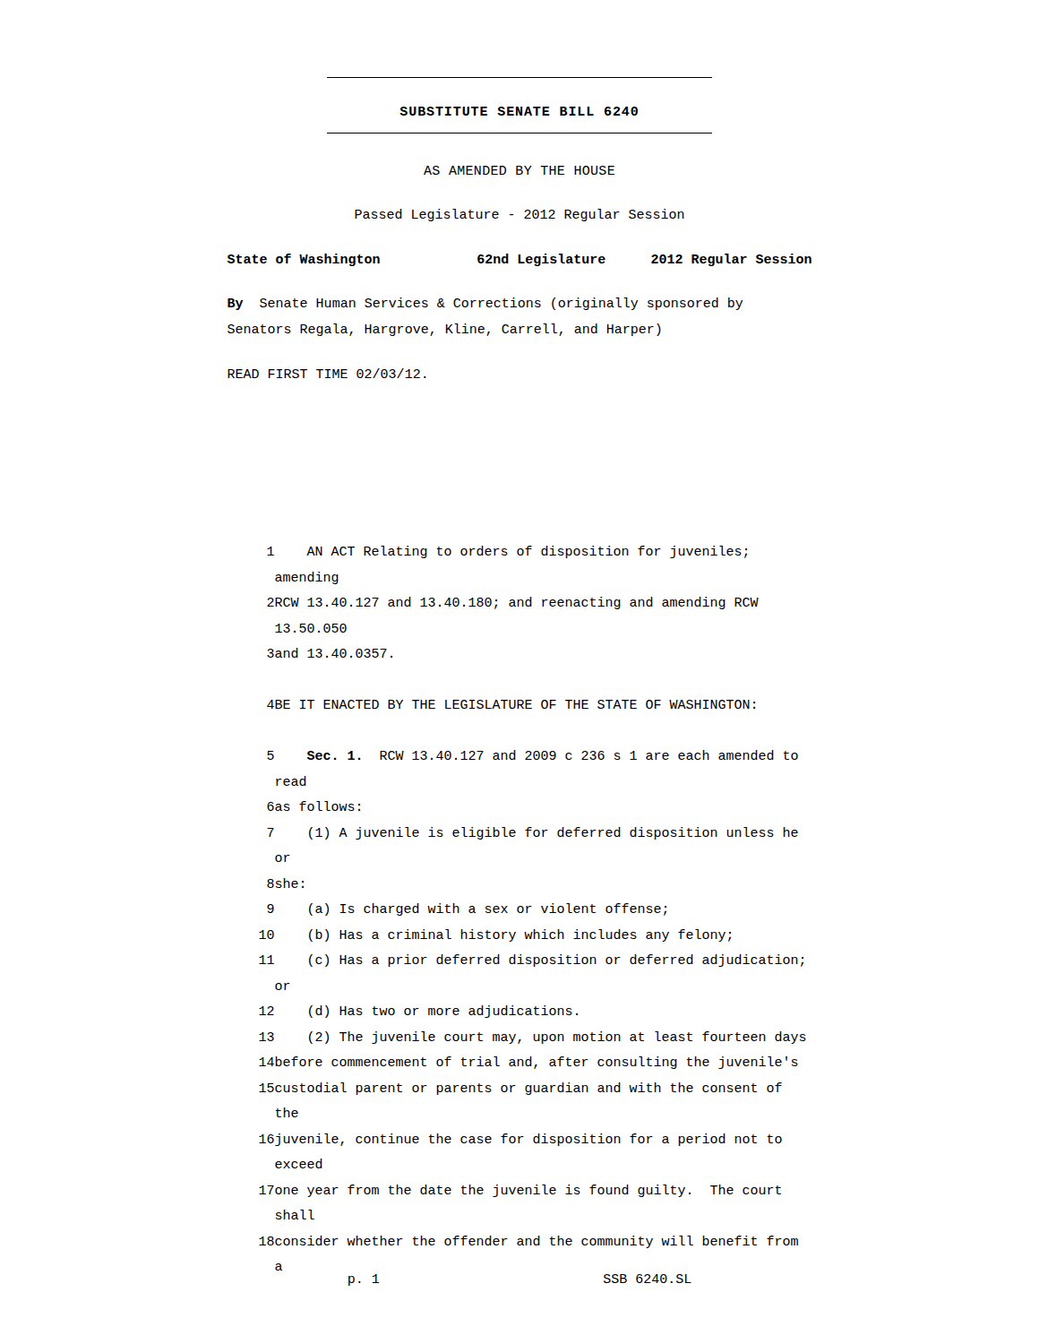SUBSTITUTE SENATE BILL 6240
AS AMENDED BY THE HOUSE
Passed Legislature - 2012 Regular Session
State of Washington 62nd Legislature 2012 Regular Session
By Senate Human Services & Corrections (originally sponsored by Senators Regala, Hargrove, Kline, Carrell, and Harper)
READ FIRST TIME 02/03/12.
| 1 | AN ACT Relating to orders of disposition for juveniles; amending |
| 2 | RCW 13.40.127 and 13.40.180; and reenacting and amending RCW 13.50.050 |
| 3 | and 13.40.0357. |
| 4 | BE IT ENACTED BY THE LEGISLATURE OF THE STATE OF WASHINGTON: |
| 5 | Sec. 1. RCW 13.40.127 and 2009 c 236 s 1 are each amended to read |
| 6 | as follows: |
| 7 | (1) A juvenile is eligible for deferred disposition unless he or |
| 8 | she: |
| 9 | (a) Is charged with a sex or violent offense; |
| 10 | (b) Has a criminal history which includes any felony; |
| 11 | (c) Has a prior deferred disposition or deferred adjudication; or |
| 12 | (d) Has two or more adjudications. |
| 13 | (2) The juvenile court may, upon motion at least fourteen days |
| 14 | before commencement of trial and, after consulting the juvenile's |
| 15 | custodial parent or parents or guardian and with the consent of the |
| 16 | juvenile, continue the case for disposition for a period not to exceed |
| 17 | one year from the date the juvenile is found guilty. The court shall |
| 18 | consider whether the offender and the community will benefit from a |
p. 1 SSB 6240.SL